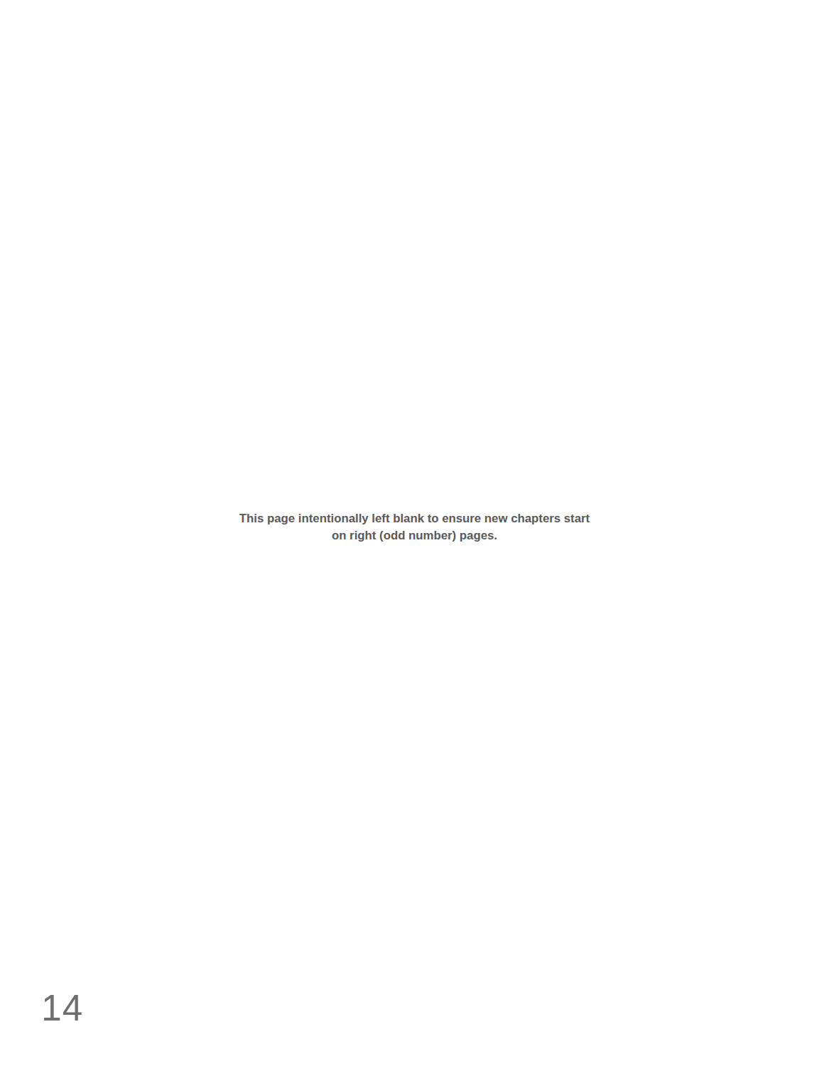This page intentionally left blank to ensure new chapters start on right (odd number) pages.
14